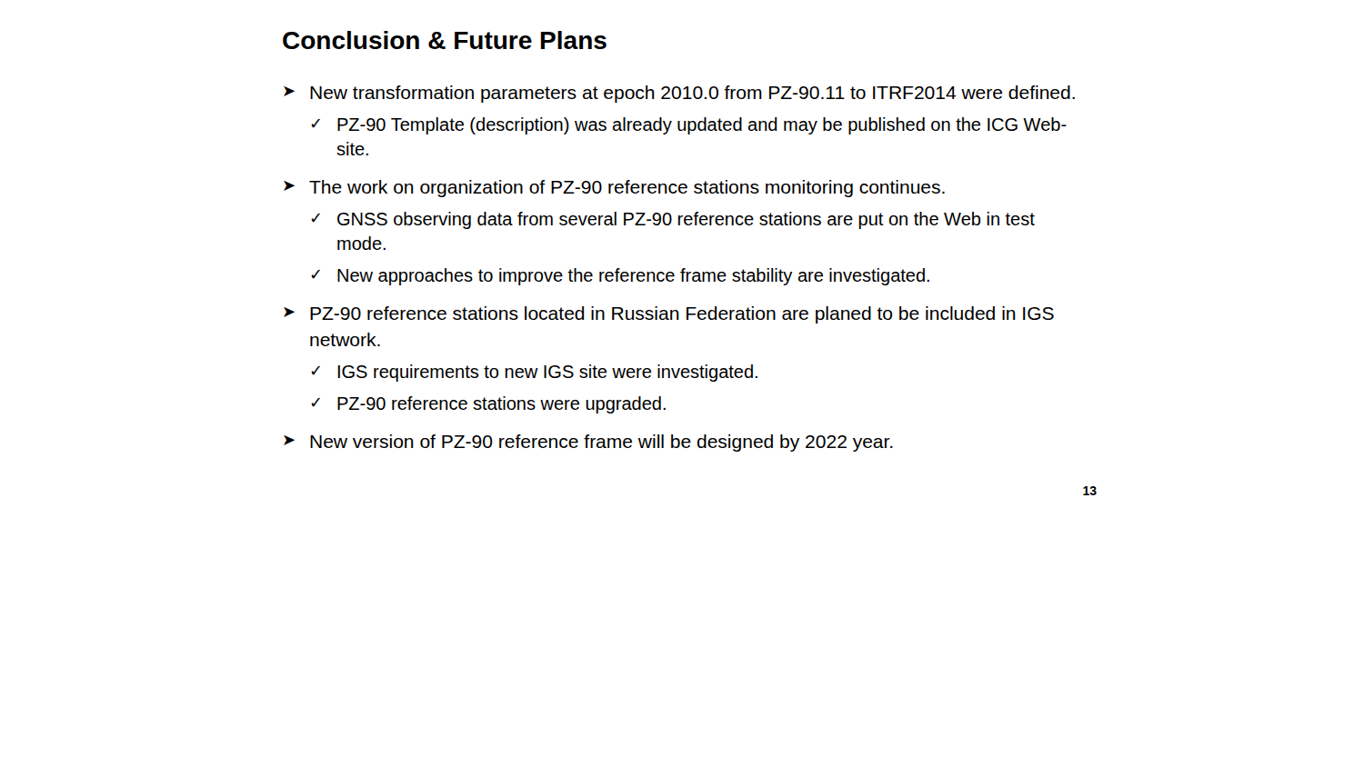Conclusion & Future Plans
New transformation parameters at epoch 2010.0 from PZ-90.11 to ITRF2014 were defined.
PZ-90 Template (description) was already updated and may be published on the ICG Web-site.
The work on organization of PZ-90 reference stations monitoring continues.
GNSS observing data from several PZ-90 reference stations are put on the Web in test mode.
New approaches to improve the reference frame stability are investigated.
PZ-90 reference stations located in Russian Federation are planed to be included in IGS network.
IGS requirements to new IGS site were investigated.
PZ-90 reference stations were upgraded.
New version of PZ-90 reference frame will be designed by 2022 year.
13